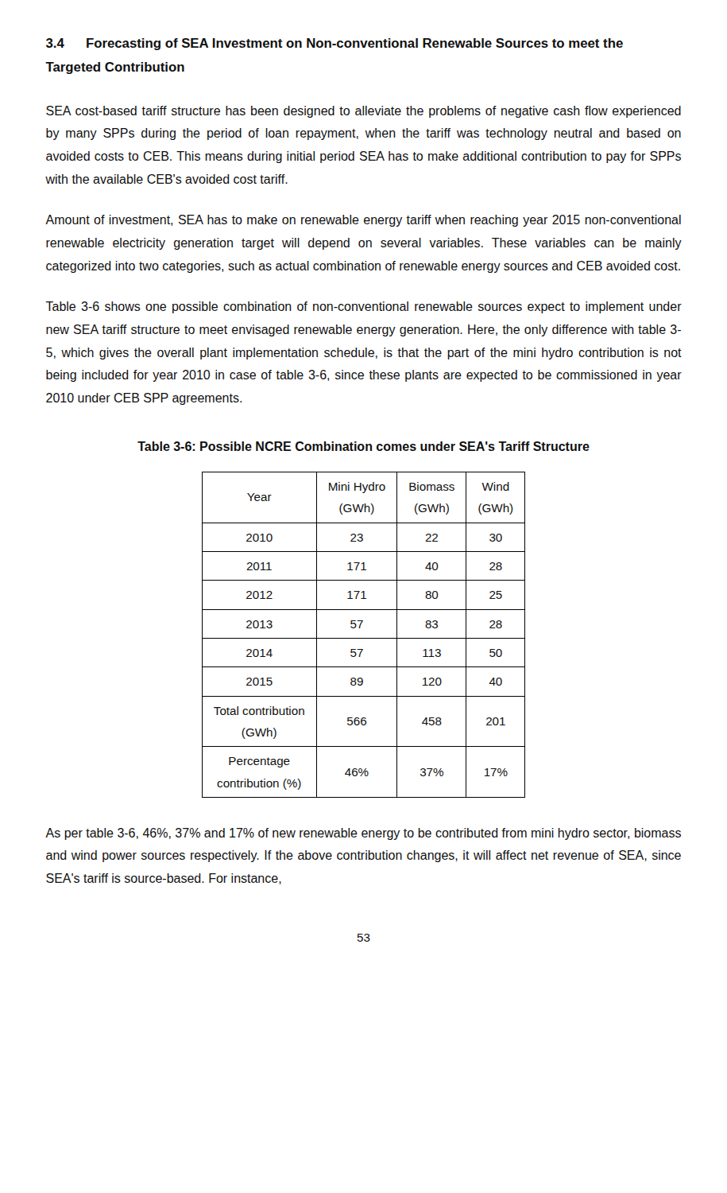3.4 Forecasting of SEA Investment on Non-conventional Renewable Sources to meet the Targeted Contribution
SEA cost-based tariff structure has been designed to alleviate the problems of negative cash flow experienced by many SPPs during the period of loan repayment, when the tariff was technology neutral and based on avoided costs to CEB. This means during initial period SEA has to make additional contribution to pay for SPPs with the available CEB's avoided cost tariff.
Amount of investment, SEA has to make on renewable energy tariff when reaching year 2015 non-conventional renewable electricity generation target will depend on several variables. These variables can be mainly categorized into two categories, such as actual combination of renewable energy sources and CEB avoided cost.
Table 3-6 shows one possible combination of non-conventional renewable sources expect to implement under new SEA tariff structure to meet envisaged renewable energy generation. Here, the only difference with table 3-5, which gives the overall plant implementation schedule, is that the part of the mini hydro contribution is not being included for year 2010 in case of table 3-6, since these plants are expected to be commissioned in year 2010 under CEB SPP agreements.
Table 3-6: Possible NCRE Combination comes under SEA's Tariff Structure
| Year | Mini Hydro (GWh) | Biomass (GWh) | Wind (GWh) |
| --- | --- | --- | --- |
| 2010 | 23 | 22 | 30 |
| 2011 | 171 | 40 | 28 |
| 2012 | 171 | 80 | 25 |
| 2013 | 57 | 83 | 28 |
| 2014 | 57 | 113 | 50 |
| 2015 | 89 | 120 | 40 |
| Total contribution (GWh) | 566 | 458 | 201 |
| Percentage contribution (%) | 46% | 37% | 17% |
As per table 3-6, 46%, 37% and 17% of new renewable energy to be contributed from mini hydro sector, biomass and wind power sources respectively. If the above contribution changes, it will affect net revenue of SEA, since SEA's tariff is source-based. For instance,
53